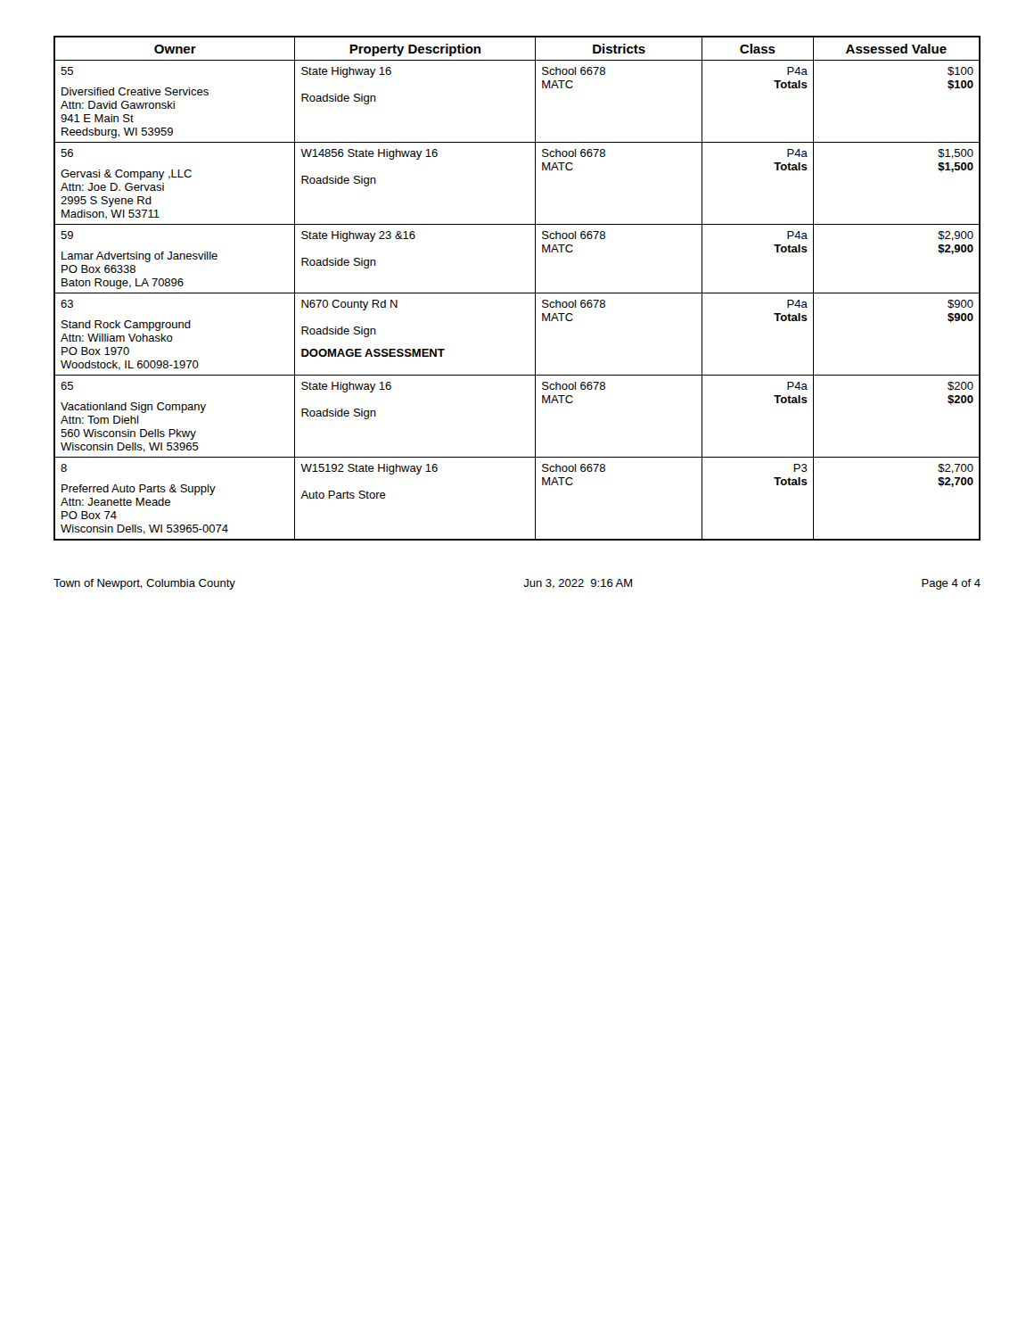| Owner | Property Description | Districts | Class | Assessed Value |
| --- | --- | --- | --- | --- |
| 55 Diversified Creative Services Attn: David Gawronski 941 E Main St Reedsburg, WI 53959 | State Highway 16 Roadside Sign | School 6678 MATC | P4a Totals | $100 $100 |
| 56 Gervasi & Company ,LLC Attn: Joe D. Gervasi 2995 S Syene Rd Madison, WI 53711 | W14856 State Highway 16 Roadside Sign | School 6678 MATC | P4a Totals | $1,500 $1,500 |
| 59 Lamar Advertsing of Janesville PO Box 66338 Baton Rouge, LA 70896 | State Highway 23 &16 Roadside Sign | School 6678 MATC | P4a Totals | $2,900 $2,900 |
| 63 Stand Rock Campground Attn: William Vohasko PO Box 1970 Woodstock, IL 60098-1970 | N670 County Rd N Roadside Sign DOOMAGE ASSESSMENT | School 6678 MATC | P4a Totals | $900 $900 |
| 65 Vacationland Sign Company Attn: Tom Diehl 560 Wisconsin Dells Pkwy Wisconsin Dells, WI 53965 | State Highway 16 Roadside Sign | School 6678 MATC | P4a Totals | $200 $200 |
| 8 Preferred Auto Parts & Supply Attn: Jeanette Meade PO Box 74 Wisconsin Dells, WI 53965-0074 | W15192 State Highway 16 Auto Parts Store | School 6678 MATC | P3 Totals | $2,700 $2,700 |
Town of Newport, Columbia County
Jun 3, 2022 9:16 AM
Page 4 of 4